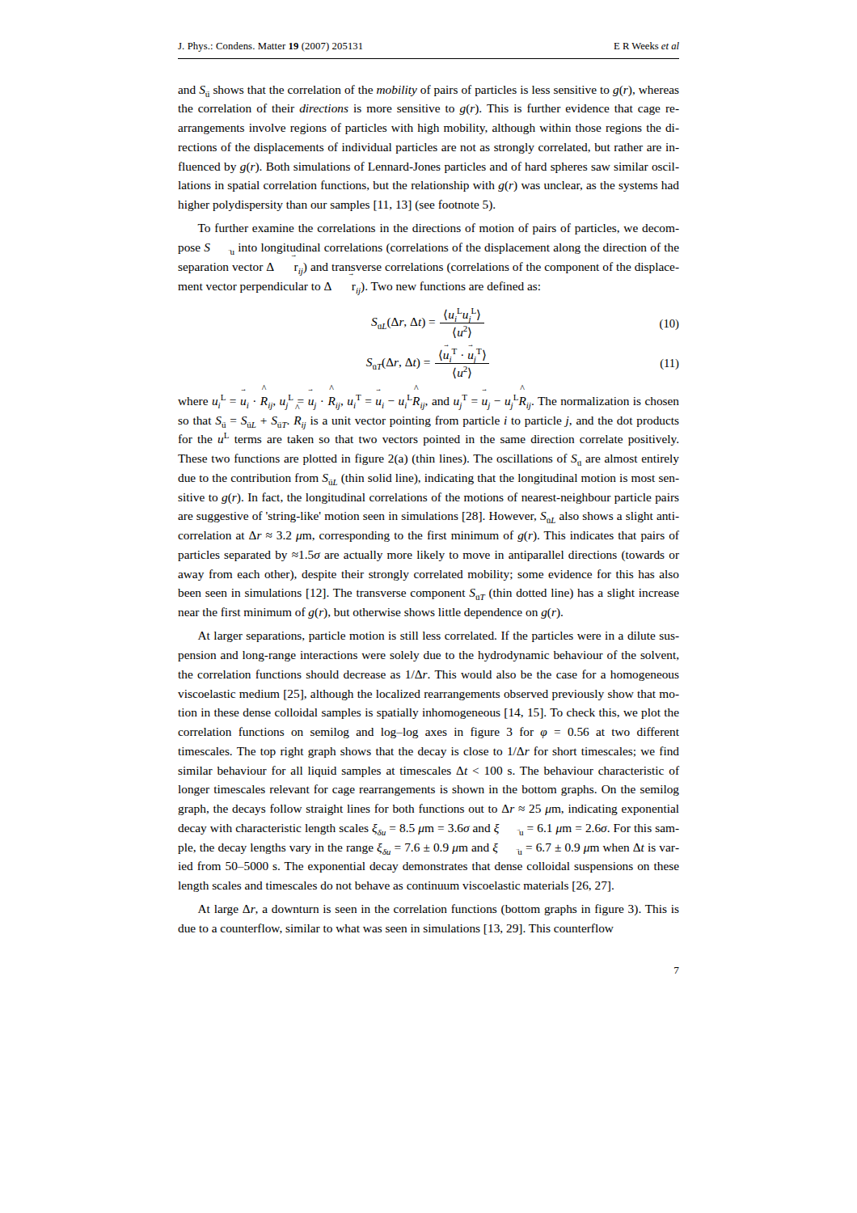J. Phys.: Condens. Matter 19 (2007) 205131
E R Weeks et al
and Su shows that the correlation of the mobility of pairs of particles is less sensitive to g(r), whereas the correlation of their directions is more sensitive to g(r). This is further evidence that cage rearrangements involve regions of particles with high mobility, although within those regions the directions of the displacements of individual particles are not as strongly correlated, but rather are influenced by g(r). Both simulations of Lennard-Jones particles and of hard spheres saw similar oscillations in spatial correlation functions, but the relationship with g(r) was unclear, as the systems had higher polydispersity than our samples [11, 13] (see footnote 5).
To further examine the correlations in the directions of motion of pairs of particles, we decompose Su into longitudinal correlations (correlations of the displacement along the direction of the separation vector Δrij) and transverse correlations (correlations of the component of the displacement vector perpendicular to Δrij). Two new functions are defined as:
SuL(Δr, Δt) = ⟨uiLujL⟩ ⟨u2⟩ (10)
SuT(Δr, Δt) = ⟨uiT · ujT⟩ ⟨u2⟩ (11)
where uiL = ui · Rij, ujL = uj · Rij, uiT = ui − uiLRij, and ujT = uj − ujLRij. The normalization is chosen so that Su = SuL + SuT. Rij is a unit vector pointing from particle i to particle j, and the dot products for the uL terms are taken so that two vectors pointed in the same direction correlate positively. These two functions are plotted in figure 2(a) (thin lines). The oscillations of Su are almost entirely due to the contribution from SuL (thin solid line), indicating that the longitudinal motion is most sensitive to g(r). In fact, the longitudinal correlations of the motions of nearest-neighbour particle pairs are suggestive of 'string-like' motion seen in simulations [28]. However, SuL also shows a slight anticorrelation at Δr ≈ 3.2 μm, corresponding to the first minimum of g(r). This indicates that pairs of particles separated by ≈1.5σ are actually more likely to move in antiparallel directions (towards or away from each other), despite their strongly correlated mobility; some evidence for this has also been seen in simulations [12]. The transverse component SuT (thin dotted line) has a slight increase near the first minimum of g(r), but otherwise shows little dependence on g(r).
At larger separations, particle motion is still less correlated. If the particles were in a dilute suspension and long-range interactions were solely due to the hydrodynamic behaviour of the solvent, the correlation functions should decrease as 1/Δr. This would also be the case for a homogeneous viscoelastic medium [25], although the localized rearrangements observed previously show that motion in these dense colloidal samples is spatially inhomogeneous [14, 15]. To check this, we plot the correlation functions on semilog and log–log axes in figure 3 for φ = 0.56 at two different timescales. The top right graph shows that the decay is close to 1/Δr for short timescales; we find similar behaviour for all liquid samples at timescales Δt < 100 s. The behaviour characteristic of longer timescales relevant for cage rearrangements is shown in the bottom graphs. On the semilog graph, the decays follow straight lines for both functions out to Δr ≈ 25 μm, indicating exponential decay with characteristic length scales ξδu = 8.5 μm = 3.6σ and ξu = 6.1 μm = 2.6σ. For this sample, the decay lengths vary in the range ξδu = 7.6 ± 0.9 μm and ξu = 6.7 ± 0.9 μm when Δt is varied from 50–5000 s. The exponential decay demonstrates that dense colloidal suspensions on these length scales and timescales do not behave as continuum viscoelastic materials [26, 27].
At large Δr, a downturn is seen in the correlation functions (bottom graphs in figure 3). This is due to a counterflow, similar to what was seen in simulations [13, 29]. This counterflow
7